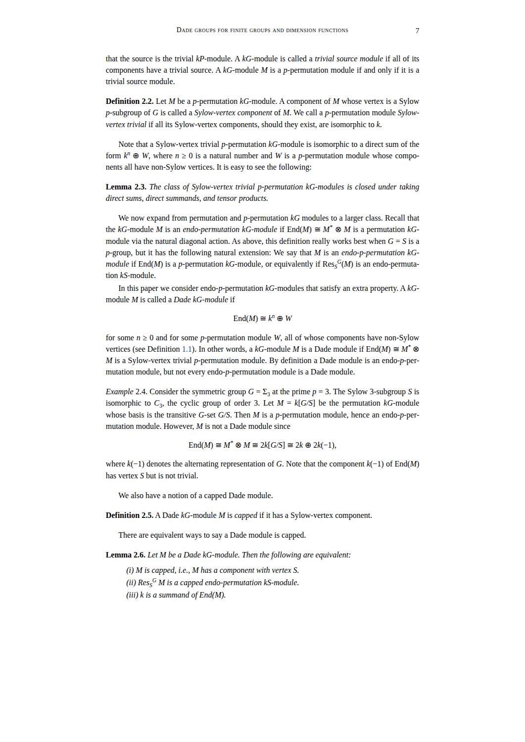Dade groups for finite groups and dimension functions 7
that the source is the trivial kP-module. A kG-module is called a trivial source module if all of its components have a trivial source. A kG-module M is a p-permutation module if and only if it is a trivial source module.
Definition 2.2. Let M be a p-permutation kG-module. A component of M whose vertex is a Sylow p-subgroup of G is called a Sylow-vertex component of M. We call a p-permutation module Sylow-vertex trivial if all its Sylow-vertex components, should they exist, are isomorphic to k.
Note that a Sylow-vertex trivial p-permutation kG-module is isomorphic to a direct sum of the form kn ⊕ W, where n ≥ 0 is a natural number and W is a p-permutation module whose components all have non-Sylow vertices. It is easy to see the following:
Lemma 2.3. The class of Sylow-vertex trivial p-permutation kG-modules is closed under taking direct sums, direct summands, and tensor products.
We now expand from permutation and p-permutation kG modules to a larger class. Recall that the kG-module M is an endo-permutation kG-module if End(M) ≅ M* ⊗ M is a permutation kG-module via the natural diagonal action. As above, this definition really works best when G = S is a p-group, but it has the following natural extension: We say that M is an endo-p-permutation kG-module if End(M) is a p-permutation kG-module, or equivalently if ResSG(M) is an endo-permutation kS-module.
In this paper we consider endo-p-permutation kG-modules that satisfy an extra property. A kG-module M is called a Dade kG-module if
End(M) ≅ kn ⊕ W
for some n ≥ 0 and for some p-permutation module W, all of whose components have non-Sylow vertices (see Definition 1.1). In other words, a kG-module M is a Dade module if End(M) ≅ M* ⊗ M is a Sylow-vertex trivial p-permutation module. By definition a Dade module is an endo-p-permutation module, but not every endo-p-permutation module is a Dade module.
Example 2.4. Consider the symmetric group G = Σ3 at the prime p = 3. The Sylow 3-subgroup S is isomorphic to C3, the cyclic group of order 3. Let M = k[G/S] be the permutation kG-module whose basis is the transitive G-set G/S. Then M is a p-permutation module, hence an endo-p-permutation module. However, M is not a Dade module since
End(M) ≅ M* ⊗ M ≅ 2k[G/S] ≅ 2k ⊕ 2k(−1),
where k(−1) denotes the alternating representation of G. Note that the component k(−1) of End(M) has vertex S but is not trivial.
We also have a notion of a capped Dade module.
Definition 2.5. A Dade kG-module M is capped if it has a Sylow-vertex component.
There are equivalent ways to say a Dade module is capped.
Lemma 2.6. Let M be a Dade kG-module. Then the following are equivalent:
(i) M is capped, i.e., M has a component with vertex S.
(ii) ResSG M is a capped endo-permutation kS-module.
(iii) k is a summand of End(M).